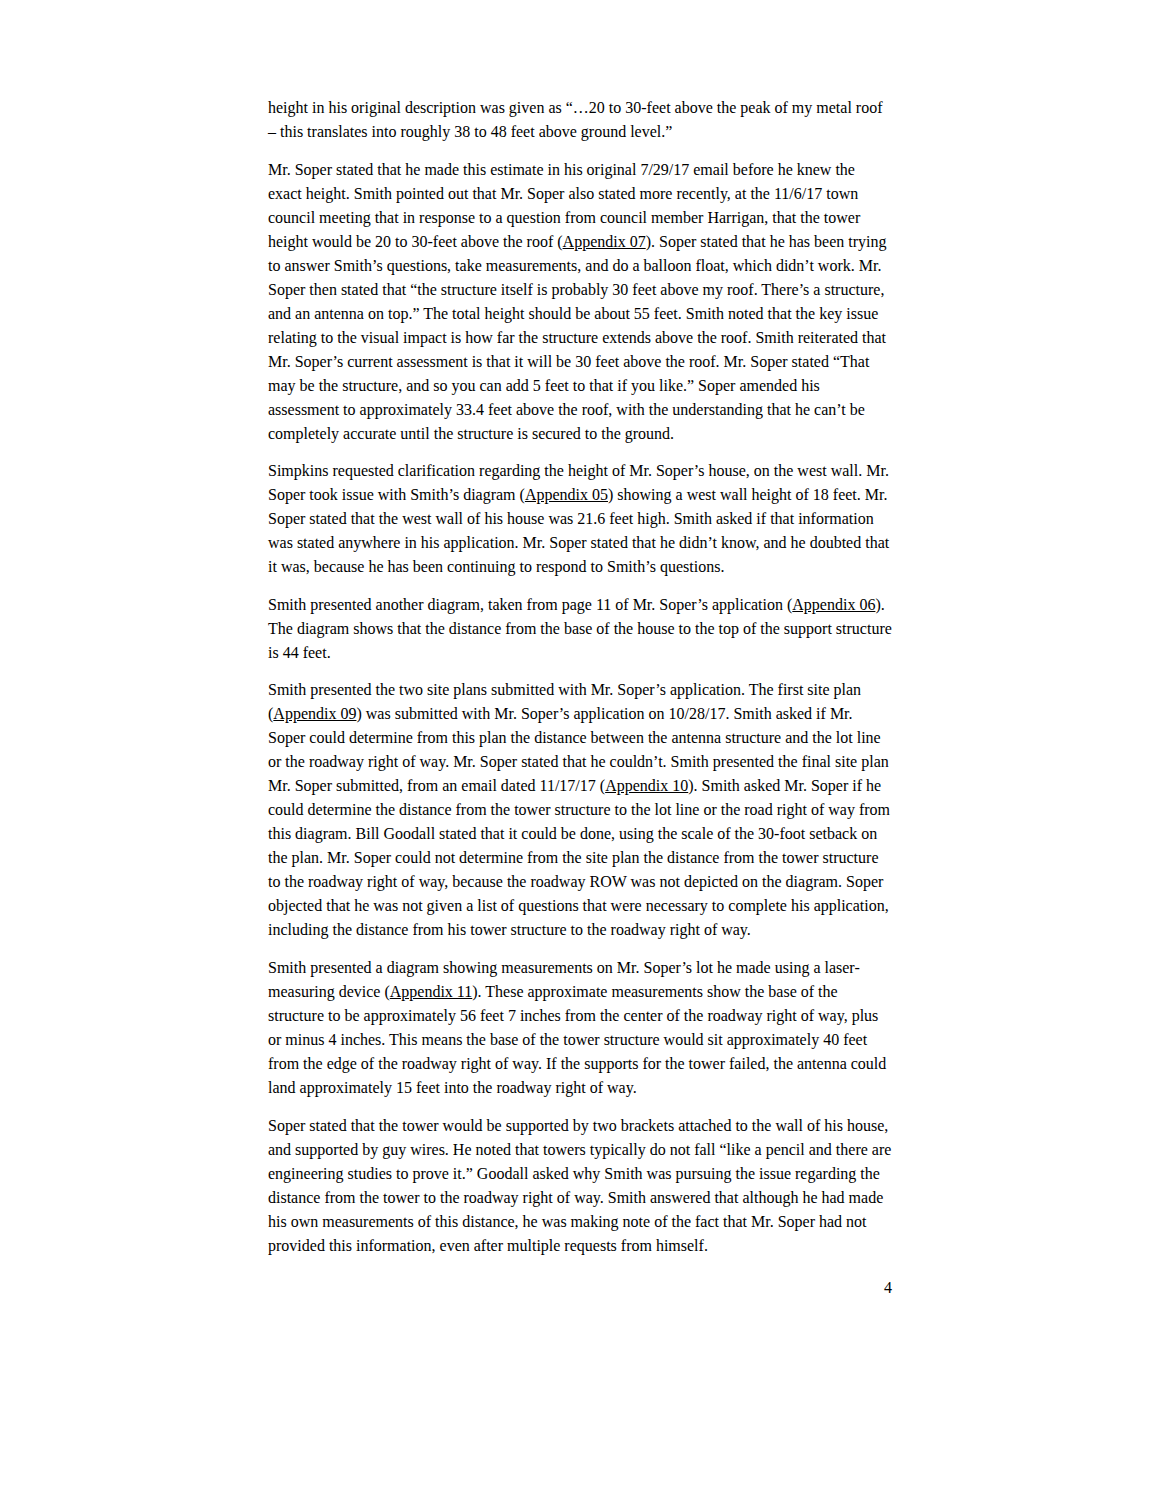height in his original description was given as “…20 to 30-feet above the peak of my metal roof – this translates into roughly 38 to 48 feet above ground level.”
Mr. Soper stated that he made this estimate in his original 7/29/17 email before he knew the exact height. Smith pointed out that Mr. Soper also stated more recently, at the 11/6/17 town council meeting that in response to a question from council member Harrigan, that the tower height would be 20 to 30-feet above the roof (Appendix 07). Soper stated that he has been trying to answer Smith’s questions, take measurements, and do a balloon float, which didn’t work. Mr. Soper then stated that “the structure itself is probably 30 feet above my roof. There’s a structure, and an antenna on top.” The total height should be about 55 feet. Smith noted that the key issue relating to the visual impact is how far the structure extends above the roof. Smith reiterated that Mr. Soper’s current assessment is that it will be 30 feet above the roof. Mr. Soper stated “That may be the structure, and so you can add 5 feet to that if you like.” Soper amended his assessment to approximately 33.4 feet above the roof, with the understanding that he can’t be completely accurate until the structure is secured to the ground.
Simpkins requested clarification regarding the height of Mr. Soper’s house, on the west wall. Mr. Soper took issue with Smith’s diagram (Appendix 05) showing a west wall height of 18 feet. Mr. Soper stated that the west wall of his house was 21.6 feet high. Smith asked if that information was stated anywhere in his application. Mr. Soper stated that he didn’t know, and he doubted that it was, because he has been continuing to respond to Smith’s questions.
Smith presented another diagram, taken from page 11 of Mr. Soper’s application (Appendix 06). The diagram shows that the distance from the base of the house to the top of the support structure is 44 feet.
Smith presented the two site plans submitted with Mr. Soper’s application. The first site plan (Appendix 09) was submitted with Mr. Soper’s application on 10/28/17. Smith asked if Mr. Soper could determine from this plan the distance between the antenna structure and the lot line or the roadway right of way. Mr. Soper stated that he couldn’t. Smith presented the final site plan Mr. Soper submitted, from an email dated 11/17/17 (Appendix 10). Smith asked Mr. Soper if he could determine the distance from the tower structure to the lot line or the road right of way from this diagram. Bill Goodall stated that it could be done, using the scale of the 30-foot setback on the plan. Mr. Soper could not determine from the site plan the distance from the tower structure to the roadway right of way, because the roadway ROW was not depicted on the diagram. Soper objected that he was not given a list of questions that were necessary to complete his application, including the distance from his tower structure to the roadway right of way.
Smith presented a diagram showing measurements on Mr. Soper’s lot he made using a laser-measuring device (Appendix 11). These approximate measurements show the base of the structure to be approximately 56 feet 7 inches from the center of the roadway right of way, plus or minus 4 inches. This means the base of the tower structure would sit approximately 40 feet from the edge of the roadway right of way. If the supports for the tower failed, the antenna could land approximately 15 feet into the roadway right of way.
Soper stated that the tower would be supported by two brackets attached to the wall of his house, and supported by guy wires. He noted that towers typically do not fall “like a pencil and there are engineering studies to prove it.” Goodall asked why Smith was pursuing the issue regarding the distance from the tower to the roadway right of way. Smith answered that although he had made his own measurements of this distance, he was making note of the fact that Mr. Soper had not provided this information, even after multiple requests from himself.
4